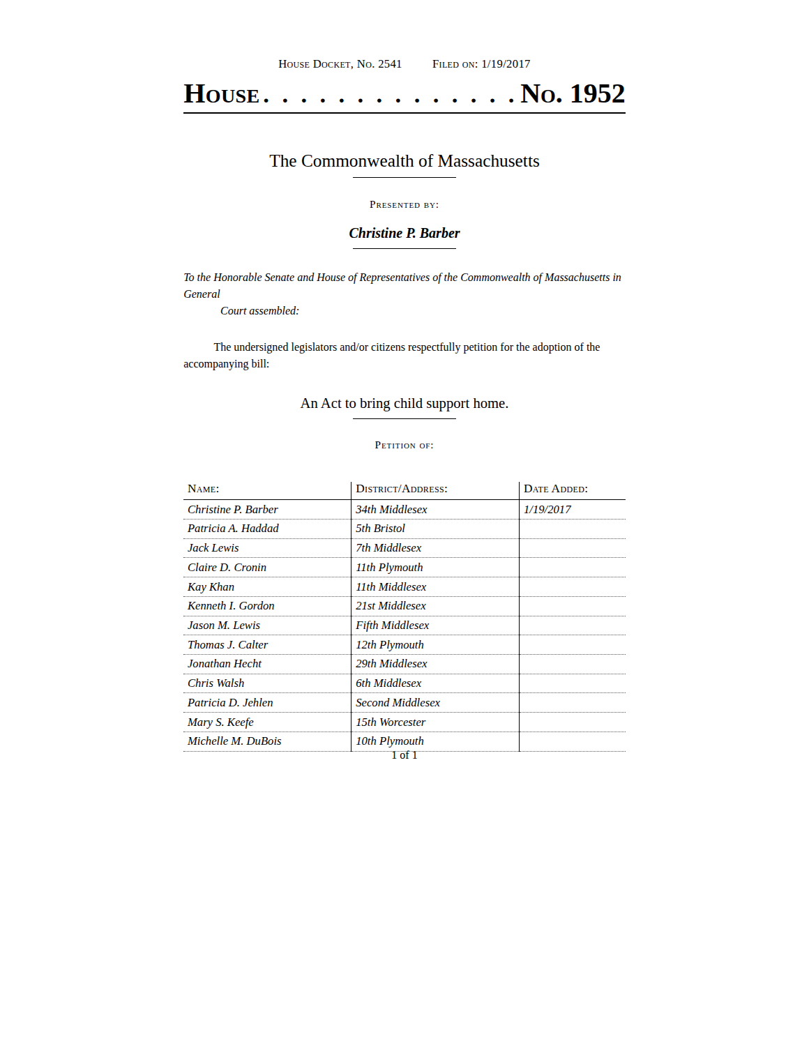House Docket, No. 2541 Filed on: 1/19/2017
House . . . . . . . . . . . . . . . No. 1952
The Commonwealth of Massachusetts
Presented by:
Christine P. Barber
To the Honorable Senate and House of Representatives of the Commonwealth of Massachusetts in General Court assembled:
The undersigned legislators and/or citizens respectfully petition for the adoption of the accompanying bill:
An Act to bring child support home.
Petition of:
| Name: | District/Address: | Date Added: |
| --- | --- | --- |
| Christine P. Barber | 34th Middlesex | 1/19/2017 |
| Patricia A. Haddad | 5th Bristol | |
| Jack Lewis | 7th Middlesex | |
| Claire D. Cronin | 11th Plymouth | |
| Kay Khan | 11th Middlesex | |
| Kenneth I. Gordon | 21st Middlesex | |
| Jason M. Lewis | Fifth Middlesex | |
| Thomas J. Calter | 12th Plymouth | |
| Jonathan Hecht | 29th Middlesex | |
| Chris Walsh | 6th Middlesex | |
| Patricia D. Jehlen | Second Middlesex | |
| Mary S. Keefe | 15th Worcester | |
| Michelle M. DuBois | 10th Plymouth | |
1 of 1